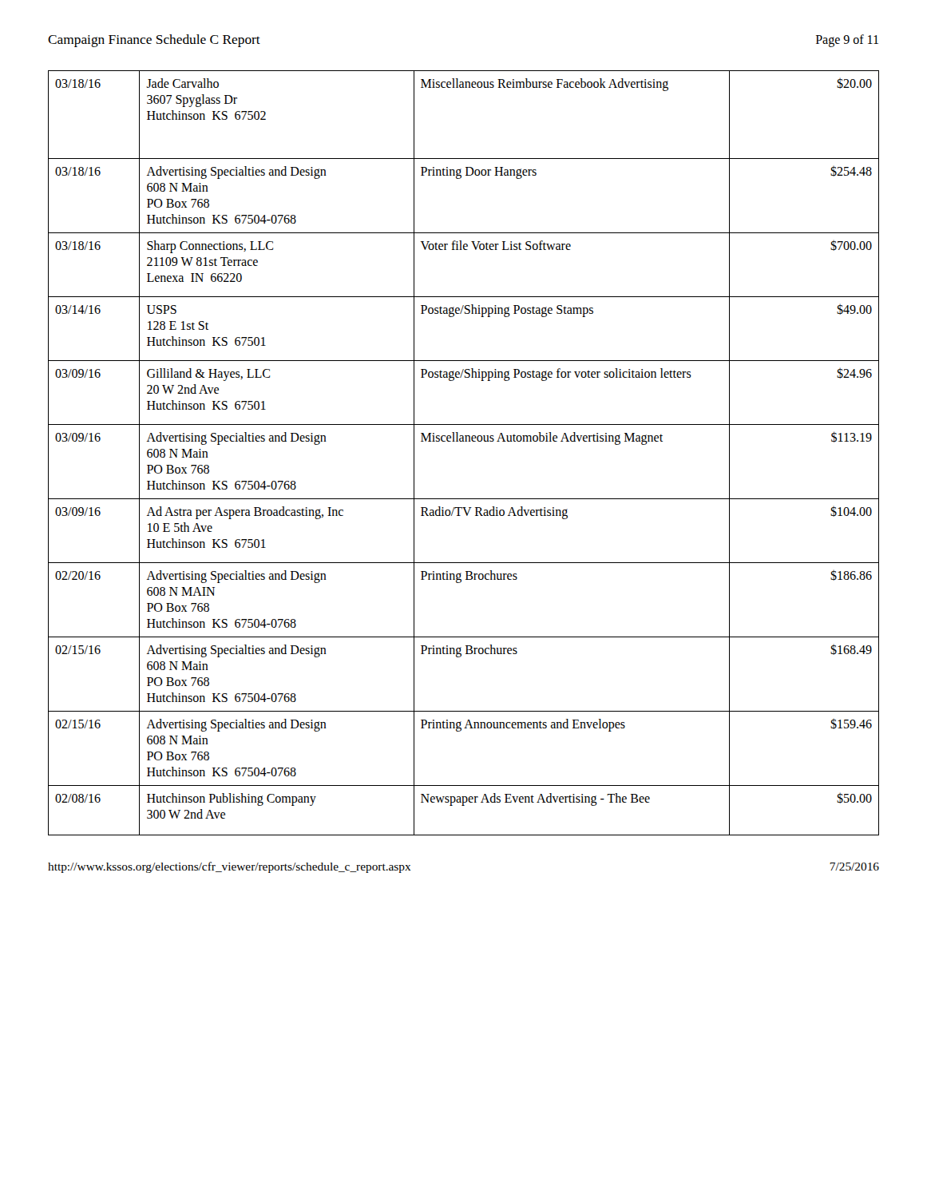Campaign Finance Schedule C Report
Page 9 of 11
| 03/18/16 | Jade Carvalho 3607 Spyglass Dr Hutchinson KS 67502 | Miscellaneous Reimburse Facebook Advertising | $20.00 |
| 03/18/16 | Advertising Specialties and Design 608 N Main PO Box 768 Hutchinson KS 67504-0768 | Printing Door Hangers | $254.48 |
| 03/18/16 | Sharp Connections, LLC 21109 W 81st Terrace Lenexa IN 66220 | Voter file Voter List Software | $700.00 |
| 03/14/16 | USPS 128 E 1st St Hutchinson KS 67501 | Postage/Shipping Postage Stamps | $49.00 |
| 03/09/16 | Gilliland & Hayes, LLC 20 W 2nd Ave Hutchinson KS 67501 | Postage/Shipping Postage for voter solicitaion letters | $24.96 |
| 03/09/16 | Advertising Specialties and Design 608 N Main PO Box 768 Hutchinson KS 67504-0768 | Miscellaneous Automobile Advertising Magnet | $113.19 |
| 03/09/16 | Ad Astra per Aspera Broadcasting, Inc 10 E 5th Ave Hutchinson KS 67501 | Radio/TV Radio Advertising | $104.00 |
| 02/20/16 | Advertising Specialties and Design 608 N MAIN PO Box 768 Hutchinson KS 67504-0768 | Printing Brochures | $186.86 |
| 02/15/16 | Advertising Specialties and Design 608 N Main PO Box 768 Hutchinson KS 67504-0768 | Printing Brochures | $168.49 |
| 02/15/16 | Advertising Specialties and Design 608 N Main PO Box 768 Hutchinson KS 67504-0768 | Printing Announcements and Envelopes | $159.46 |
| 02/08/16 | Hutchinson Publishing Company 300 W 2nd Ave | Newspaper Ads Event Advertising - The Bee | $50.00 |
http://www.kssos.org/elections/cfr_viewer/reports/schedule_c_report.aspx
7/25/2016